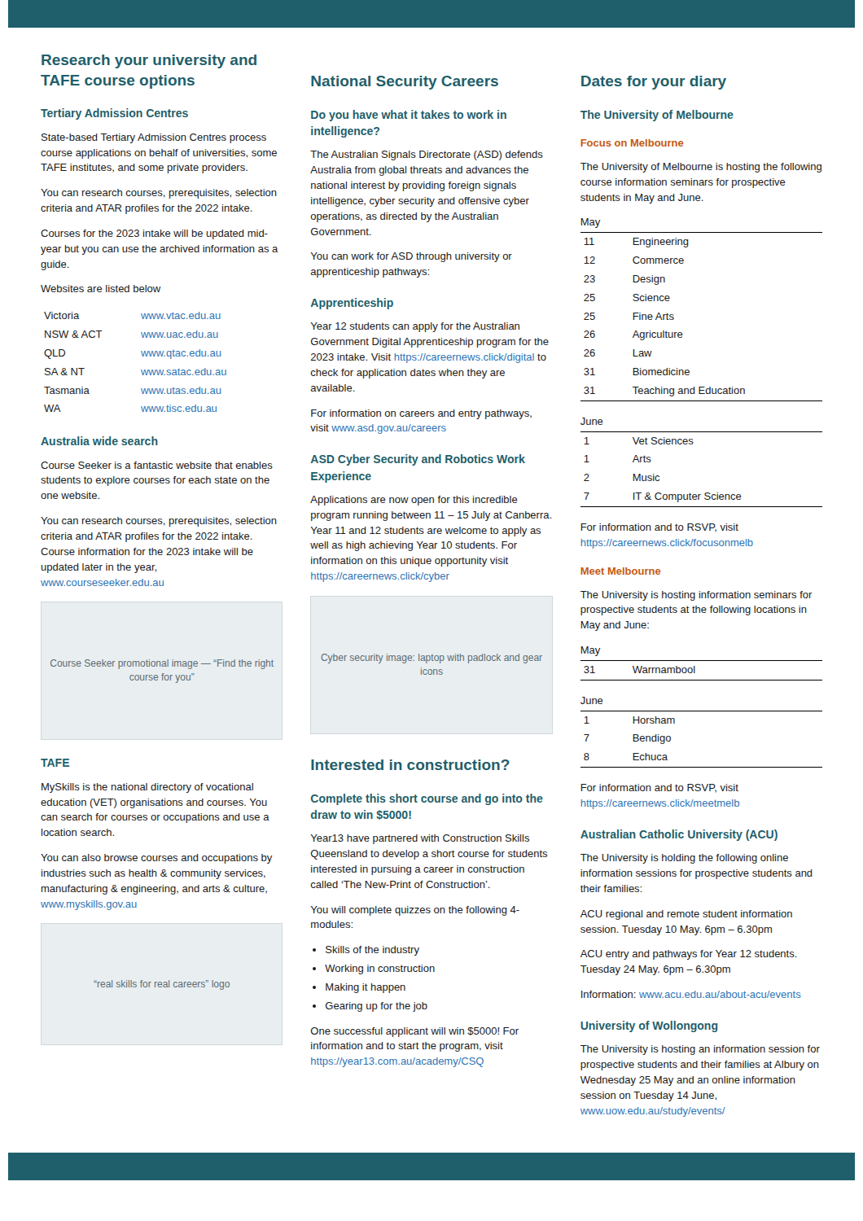Research your university and TAFE course options
Tertiary Admission Centres
State-based Tertiary Admission Centres process course applications on behalf of universities, some TAFE institutes, and some private providers.
You can research courses, prerequisites, selection criteria and ATAR profiles for the 2022 intake.
Courses for the 2023 intake will be updated mid-year but you can use the archived information as a guide.
Websites are listed below
| Victoria | www.vtac.edu.au |
| NSW & ACT | www.uac.edu.au |
| QLD | www.qtac.edu.au |
| SA & NT | www.satac.edu.au |
| Tasmania | www.utas.edu.au |
| WA | www.tisc.edu.au |
Australia wide search
Course Seeker is a fantastic website that enables students to explore courses for each state on the one website.
You can research courses, prerequisites, selection criteria and ATAR profiles for the 2022 intake. Course information for the 2023 intake will be updated later in the year, www.courseseeker.edu.au
Course Seeker promotional image — “Find the right course for you”
TAFE
MySkills is the national directory of vocational education (VET) organisations and courses. You can search for courses or occupations and use a location search.
You can also browse courses and occupations by industries such as health & community services, manufacturing & engineering, and arts & culture, www.myskills.gov.au
“real skills for real careers” logo
National Security Careers
Do you have what it takes to work in intelligence?
The Australian Signals Directorate (ASD) defends Australia from global threats and advances the national interest by providing foreign signals intelligence, cyber security and offensive cyber operations, as directed by the Australian Government.
You can work for ASD through university or apprenticeship pathways:
Apprenticeship
Year 12 students can apply for the Australian Government Digital Apprenticeship program for the 2023 intake. Visit https://careernews.click/digital to check for application dates when they are available.
For information on careers and entry pathways, visit www.asd.gov.au/careers
ASD Cyber Security and Robotics Work Experience
Applications are now open for this incredible program running between 11 – 15 July at Canberra. Year 11 and 12 students are welcome to apply as well as high achieving Year 10 students. For information on this unique opportunity visit https://careernews.click/cyber
Cyber security image: laptop with padlock and gear icons
Interested in construction?
Complete this short course and go into the draw to win $5000!
Year13 have partnered with Construction Skills Queensland to develop a short course for students interested in pursuing a career in construction called ‘The New-Print of Construction’.
You will complete quizzes on the following 4-modules:
Skills of the industry
Working in construction
Making it happen
Gearing up for the job
One successful applicant will win $5000! For information and to start the program, visit https://year13.com.au/academy/CSQ
Dates for your diary
The University of Melbourne
Focus on Melbourne
The University of Melbourne is hosting the following course information seminars for prospective students in May and June.
May
| 11 | Engineering |
| 12 | Commerce |
| 23 | Design |
| 25 | Science |
| 25 | Fine Arts |
| 26 | Agriculture |
| 26 | Law |
| 31 | Biomedicine |
| 31 | Teaching and Education |
June
| 1 | Vet Sciences |
| 1 | Arts |
| 2 | Music |
| 7 | IT & Computer Science |
For information and to RSVP, visit https://careernews.click/focusonmelb
Meet Melbourne
The University is hosting information seminars for prospective students at the following locations in May and June:
May
| 31 | Warrnambool |
June
| 1 | Horsham |
| 7 | Bendigo |
| 8 | Echuca |
For information and to RSVP, visit https://careernews.click/meetmelb
Australian Catholic University (ACU)
The University is holding the following online information sessions for prospective students and their families:
ACU regional and remote student information session. Tuesday 10 May. 6pm – 6.30pm
ACU entry and pathways for Year 12 students. Tuesday 24 May. 6pm – 6.30pm
Information: www.acu.edu.au/about-acu/events
University of Wollongong
The University is hosting an information session for prospective students and their families at Albury on Wednesday 25 May and an online information session on Tuesday 14 June, www.uow.edu.au/study/events/